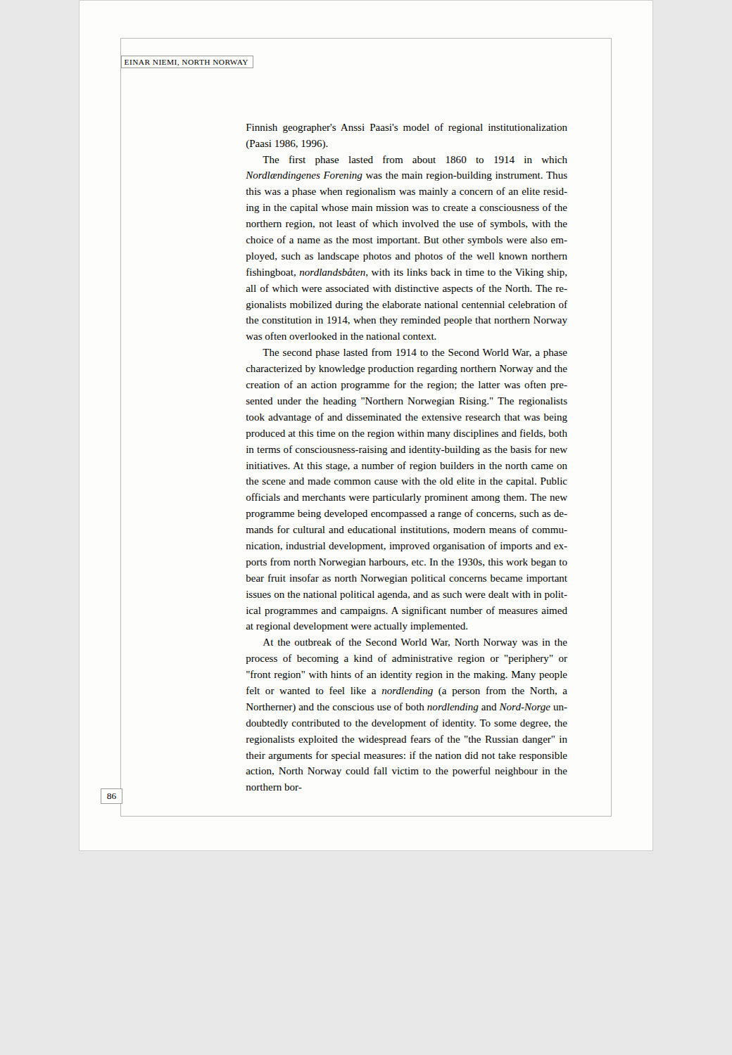Einar Niemi, North Norway
Finnish geographer's Anssi Paasi's model of regional institutionalization (Paasi 1986, 1996).
The first phase lasted from about 1860 to 1914 in which Nordlændingenes Forening was the main region-building instrument. Thus this was a phase when regionalism was mainly a concern of an elite residing in the capital whose main mission was to create a consciousness of the northern region, not least of which involved the use of symbols, with the choice of a name as the most important. But other symbols were also employed, such as landscape photos and photos of the well known northern fishingboat, nordlandsbåten, with its links back in time to the Viking ship, all of which were associated with distinctive aspects of the North. The regionalists mobilized during the elaborate national centennial celebration of the constitution in 1914, when they reminded people that northern Norway was often overlooked in the national context.
The second phase lasted from 1914 to the Second World War, a phase characterized by knowledge production regarding northern Norway and the creation of an action programme for the region; the latter was often presented under the heading "Northern Norwegian Rising." The regionalists took advantage of and disseminated the extensive research that was being produced at this time on the region within many disciplines and fields, both in terms of consciousness-raising and identity-building as the basis for new initiatives. At this stage, a number of region builders in the north came on the scene and made common cause with the old elite in the capital. Public officials and merchants were particularly prominent among them. The new programme being developed encompassed a range of concerns, such as demands for cultural and educational institutions, modern means of communication, industrial development, improved organisation of imports and exports from north Norwegian harbours, etc. In the 1930s, this work began to bear fruit insofar as north Norwegian political concerns became important issues on the national political agenda, and as such were dealt with in political programmes and campaigns. A significant number of measures aimed at regional development were actually implemented.
At the outbreak of the Second World War, North Norway was in the process of becoming a kind of administrative region or "periphery" or "front region" with hints of an identity region in the making. Many people felt or wanted to feel like a nordlending (a person from the North, a Northerner) and the conscious use of both nordlending and Nord-Norge undoubtedly contributed to the development of identity. To some degree, the regionalists exploited the widespread fears of the "the Russian danger" in their arguments for special measures: if the nation did not take responsible action, North Norway could fall victim to the powerful neighbour in the northern bor-
86